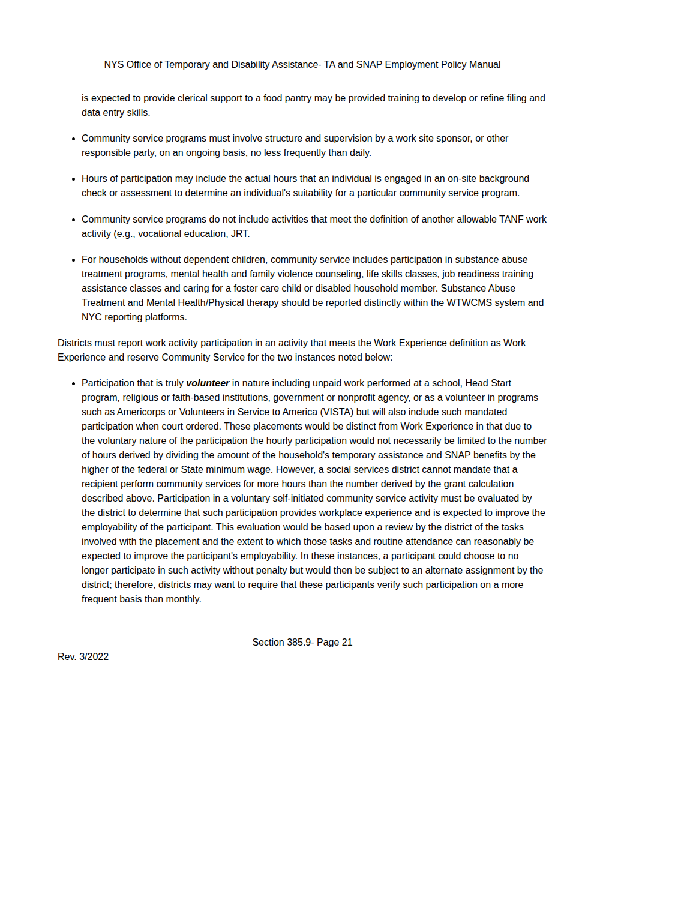NYS Office of Temporary and Disability Assistance- TA and SNAP Employment Policy Manual
is expected to provide clerical support to a food pantry may be provided training to develop or refine filing and data entry skills.
Community service programs must involve structure and supervision by a work site sponsor, or other responsible party, on an ongoing basis, no less frequently than daily.
Hours of participation may include the actual hours that an individual is engaged in an on-site background check or assessment to determine an individual's suitability for a particular community service program.
Community service programs do not include activities that meet the definition of another allowable TANF work activity (e.g., vocational education, JRT.
For households without dependent children, community service includes participation in substance abuse treatment programs, mental health and family violence counseling, life skills classes, job readiness training assistance classes and caring for a foster care child or disabled household member. Substance Abuse Treatment and Mental Health/Physical therapy should be reported distinctly within the WTWCMS system and NYC reporting platforms.
Districts must report work activity participation in an activity that meets the Work Experience definition as Work Experience and reserve Community Service for the two instances noted below:
Participation that is truly volunteer in nature including unpaid work performed at a school, Head Start program, religious or faith-based institutions, government or nonprofit agency, or as a volunteer in programs such as Americorps or Volunteers in Service to America (VISTA) but will also include such mandated participation when court ordered. These placements would be distinct from Work Experience in that due to the voluntary nature of the participation the hourly participation would not necessarily be limited to the number of hours derived by dividing the amount of the household's temporary assistance and SNAP benefits by the higher of the federal or State minimum wage. However, a social services district cannot mandate that a recipient perform community services for more hours than the number derived by the grant calculation described above. Participation in a voluntary self-initiated community service activity must be evaluated by the district to determine that such participation provides workplace experience and is expected to improve the employability of the participant. This evaluation would be based upon a review by the district of the tasks involved with the placement and the extent to which those tasks and routine attendance can reasonably be expected to improve the participant's employability. In these instances, a participant could choose to no longer participate in such activity without penalty but would then be subject to an alternate assignment by the district; therefore, districts may want to require that these participants verify such participation on a more frequent basis than monthly.
Section 385.9- Page 21
Rev. 3/2022